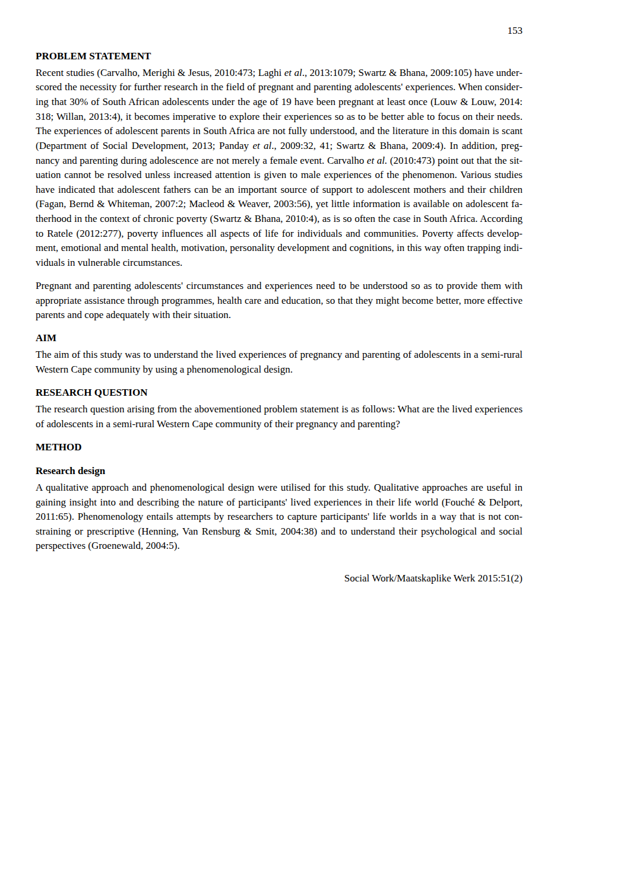153
Problem Statement
Recent studies (Carvalho, Merighi & Jesus, 2010:473; Laghi et al., 2013:1079; Swartz & Bhana, 2009:105) have underscored the necessity for further research in the field of pregnant and parenting adolescents' experiences. When considering that 30% of South African adolescents under the age of 19 have been pregnant at least once (Louw & Louw, 2014: 318; Willan, 2013:4), it becomes imperative to explore their experiences so as to be better able to focus on their needs. The experiences of adolescent parents in South Africa are not fully understood, and the literature in this domain is scant (Department of Social Development, 2013; Panday et al., 2009:32, 41; Swartz & Bhana, 2009:4). In addition, pregnancy and parenting during adolescence are not merely a female event. Carvalho et al. (2010:473) point out that the situation cannot be resolved unless increased attention is given to male experiences of the phenomenon. Various studies have indicated that adolescent fathers can be an important source of support to adolescent mothers and their children (Fagan, Bernd & Whiteman, 2007:2; Macleod & Weaver, 2003:56), yet little information is available on adolescent fatherhood in the context of chronic poverty (Swartz & Bhana, 2010:4), as is so often the case in South Africa. According to Ratele (2012:277), poverty influences all aspects of life for individuals and communities. Poverty affects development, emotional and mental health, motivation, personality development and cognitions, in this way often trapping individuals in vulnerable circumstances.
Pregnant and parenting adolescents' circumstances and experiences need to be understood so as to provide them with appropriate assistance through programmes, health care and education, so that they might become better, more effective parents and cope adequately with their situation.
Aim
The aim of this study was to understand the lived experiences of pregnancy and parenting of adolescents in a semi-rural Western Cape community by using a phenomenological design.
Research Question
The research question arising from the abovementioned problem statement is as follows: What are the lived experiences of adolescents in a semi-rural Western Cape community of their pregnancy and parenting?
Method
Research design
A qualitative approach and phenomenological design were utilised for this study. Qualitative approaches are useful in gaining insight into and describing the nature of participants' lived experiences in their life world (Fouché & Delport, 2011:65). Phenomenology entails attempts by researchers to capture participants' life worlds in a way that is not constraining or prescriptive (Henning, Van Rensburg & Smit, 2004:38) and to understand their psychological and social perspectives (Groenewald, 2004:5).
Social Work/Maatskaplike Werk 2015:51(2)